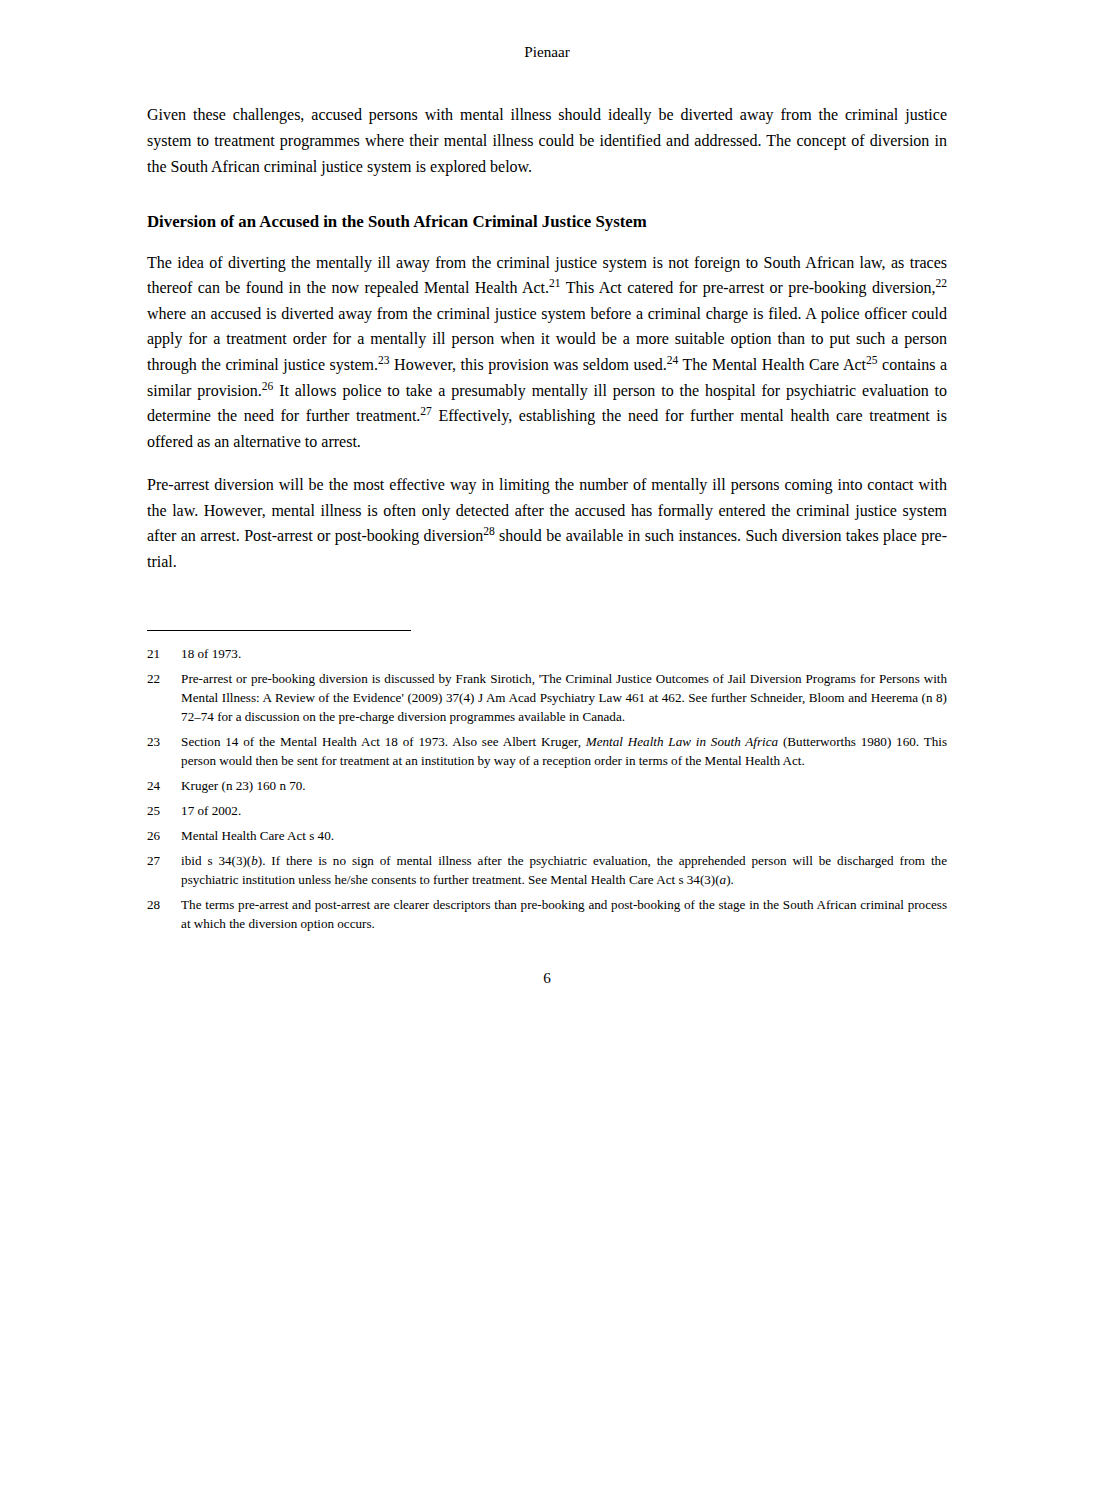Pienaar
Given these challenges, accused persons with mental illness should ideally be diverted away from the criminal justice system to treatment programmes where their mental illness could be identified and addressed. The concept of diversion in the South African criminal justice system is explored below.
Diversion of an Accused in the South African Criminal Justice System
The idea of diverting the mentally ill away from the criminal justice system is not foreign to South African law, as traces thereof can be found in the now repealed Mental Health Act.21 This Act catered for pre-arrest or pre-booking diversion,22 where an accused is diverted away from the criminal justice system before a criminal charge is filed. A police officer could apply for a treatment order for a mentally ill person when it would be a more suitable option than to put such a person through the criminal justice system.23 However, this provision was seldom used.24 The Mental Health Care Act25 contains a similar provision.26 It allows police to take a presumably mentally ill person to the hospital for psychiatric evaluation to determine the need for further treatment.27 Effectively, establishing the need for further mental health care treatment is offered as an alternative to arrest.
Pre-arrest diversion will be the most effective way in limiting the number of mentally ill persons coming into contact with the law. However, mental illness is often only detected after the accused has formally entered the criminal justice system after an arrest. Post-arrest or post-booking diversion28 should be available in such instances. Such diversion takes place pre-trial.
2118 of 1973.
22 Pre-arrest or pre-booking diversion is discussed by Frank Sirotich, 'The Criminal Justice Outcomes of Jail Diversion Programs for Persons with Mental Illness: A Review of the Evidence' (2009) 37(4) J Am Acad Psychiatry Law 461 at 462. See further Schneider, Bloom and Heerema (n 8) 72–74 for a discussion on the pre-charge diversion programmes available in Canada.
23 Section 14 of the Mental Health Act 18 of 1973. Also see Albert Kruger, Mental Health Law in South Africa (Butterworths 1980) 160. This person would then be sent for treatment at an institution by way of a reception order in terms of the Mental Health Act.
24 Kruger (n 23) 160 n 70.
2517 of 2002.
26 Mental Health Care Act s 40.
27 ibid s 34(3)(b). If there is no sign of mental illness after the psychiatric evaluation, the apprehended person will be discharged from the psychiatric institution unless he/she consents to further treatment. See Mental Health Care Act s 34(3)(a).
28 The terms pre-arrest and post-arrest are clearer descriptors than pre-booking and post-booking of the stage in the South African criminal process at which the diversion option occurs.
6